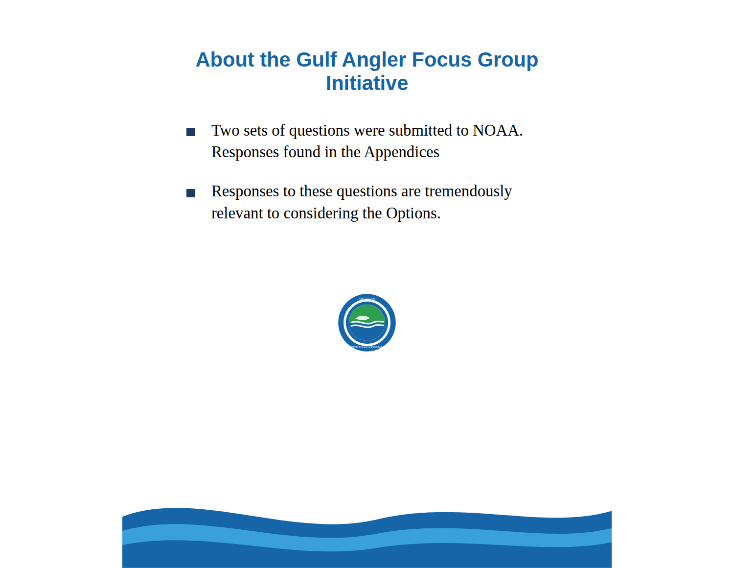About the Gulf Angler Focus Group
Initiative
Two sets of questions were submitted to NOAA. Responses found in the Appendices
Responses to these questions are tremendously relevant to considering the Options.
AMERICAN SPORTFISHING ASSOCIATION